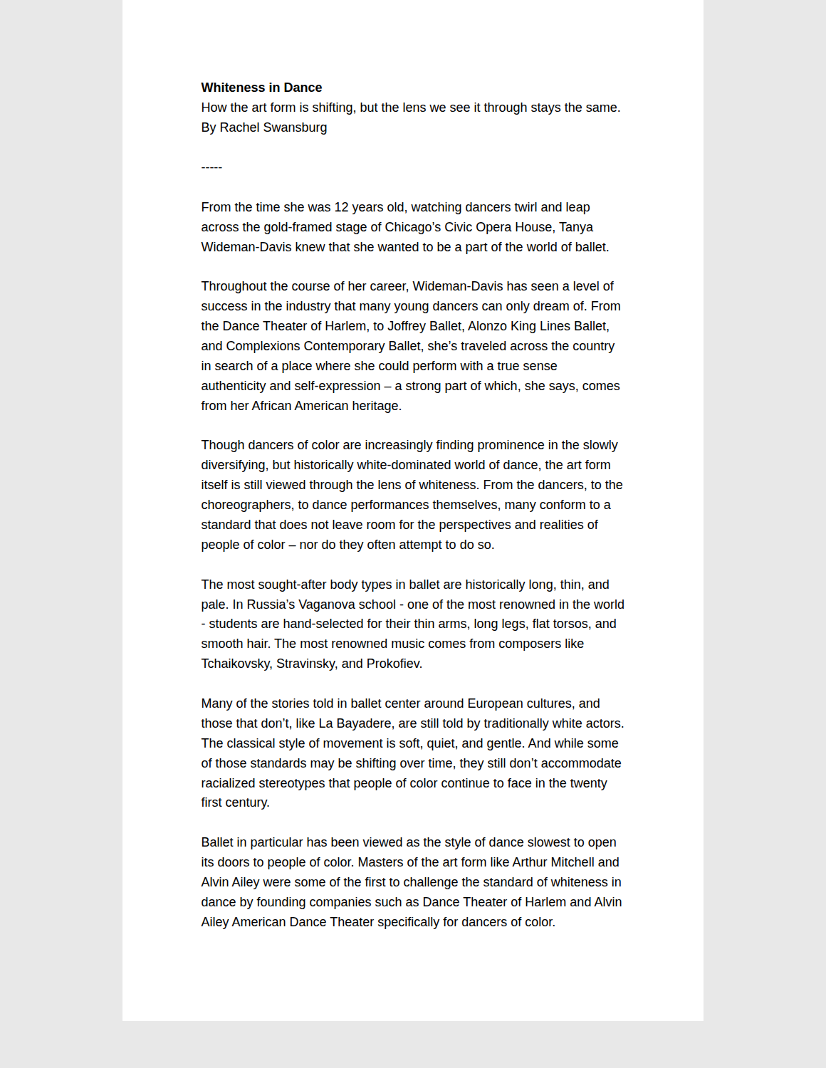Whiteness in Dance
How the art form is shifting, but the lens we see it through stays the same.
By Rachel Swansburg
-----
From the time she was 12 years old, watching dancers twirl and leap across the gold-framed stage of Chicago’s Civic Opera House, Tanya Wideman-Davis knew that she wanted to be a part of the world of ballet.
Throughout the course of her career, Wideman-Davis has seen a level of success in the industry that many young dancers can only dream of. From the Dance Theater of Harlem, to Joffrey Ballet, Alonzo King Lines Ballet, and Complexions Contemporary Ballet, she’s traveled across the country in search of a place where she could perform with a true sense authenticity and self-expression – a strong part of which, she says, comes from her African American heritage.
Though dancers of color are increasingly finding prominence in the slowly diversifying, but historically white-dominated world of dance, the art form itself is still viewed through the lens of whiteness. From the dancers, to the choreographers, to dance performances themselves, many conform to a standard that does not leave room for the perspectives and realities of people of color – nor do they often attempt to do so.
The most sought-after body types in ballet are historically long, thin, and pale. In Russia’s Vaganova school - one of the most renowned in the world - students are hand-selected for their thin arms, long legs, flat torsos, and smooth hair. The most renowned music comes from composers like Tchaikovsky, Stravinsky, and Prokofiev.
Many of the stories told in ballet center around European cultures, and those that don’t, like La Bayadere, are still told by traditionally white actors. The classical style of movement is soft, quiet, and gentle. And while some of those standards may be shifting over time, they still don’t accommodate racialized stereotypes that people of color continue to face in the twenty first century.
Ballet in particular has been viewed as the style of dance slowest to open its doors to people of color. Masters of the art form like Arthur Mitchell and Alvin Ailey were some of the first to challenge the standard of whiteness in dance by founding companies such as Dance Theater of Harlem and Alvin Ailey American Dance Theater specifically for dancers of color.